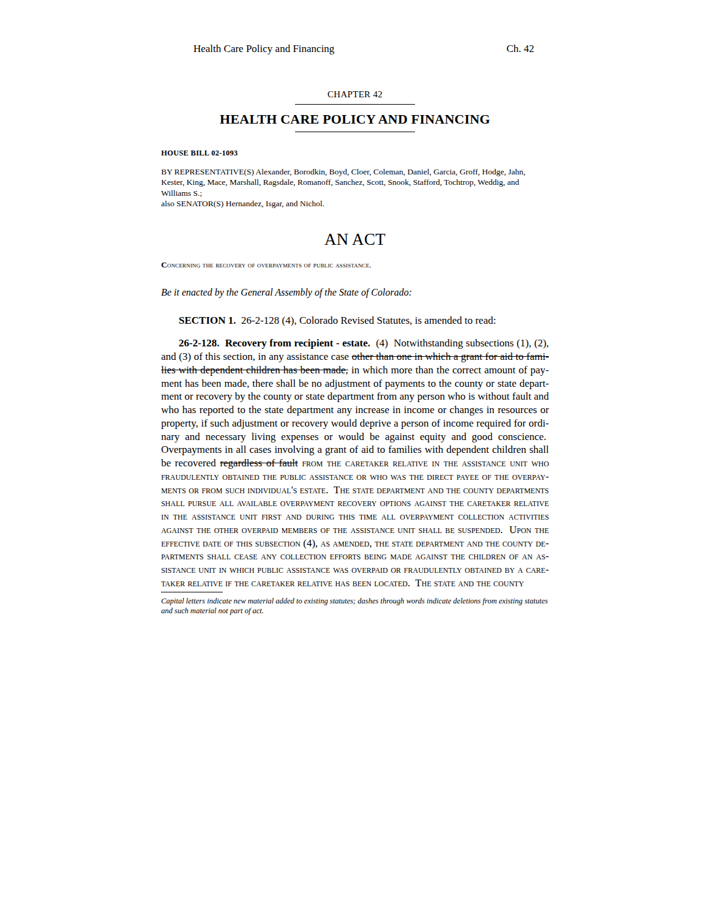Health Care Policy and Financing Ch. 42
CHAPTER 42
HEALTH CARE POLICY AND FINANCING
HOUSE BILL 02-1093
BY REPRESENTATIVE(S) Alexander, Borodkin, Boyd, Cloer, Coleman, Daniel, Garcia, Groff, Hodge, Jahn, Kester, King, Mace, Marshall, Ragsdale, Romanoff, Sanchez, Scott, Snook, Stafford, Tochtrop, Weddig, and Williams S.;
also SENATOR(S) Hernandez, Isgar, and Nichol.
AN ACT
Concerning the recovery of overpayments of public assistance.
Be it enacted by the General Assembly of the State of Colorado:
SECTION 1. 26-2-128 (4), Colorado Revised Statutes, is amended to read:
26-2-128. Recovery from recipient - estate. (4) Notwithstanding subsections (1), (2), and (3) of this section, in any assistance case other than one in which a grant for aid to families with dependent children has been made, in which more than the correct amount of payment has been made, there shall be no adjustment of payments to the county or state department or recovery by the county or state department from any person who is without fault and who has reported to the state department any increase in income or changes in resources or property, if such adjustment or recovery would deprive a person of income required for ordinary and necessary living expenses or would be against equity and good conscience. Overpayments in all cases involving a grant of aid to families with dependent children shall be recovered regardless of fault from the caretaker relative in the assistance unit who fraudulently obtained the public assistance or who was the direct payee of the overpayments or from such individual's estate. The state department and the county departments shall pursue all available overpayment recovery options against the caretaker relative in the assistance unit first and during this time all overpayment collection activities against the other overpaid members of the assistance unit shall be suspended. Upon the effective date of this subsection (4), as amended, the state department and the county departments shall cease any collection efforts being made against the children of an assistance unit in which public assistance was overpaid or fraudulently obtained by a caretaker relative if the caretaker relative has been located. The state and the county
Capital letters indicate new material added to existing statutes; dashes through words indicate deletions from existing statutes and such material not part of act.